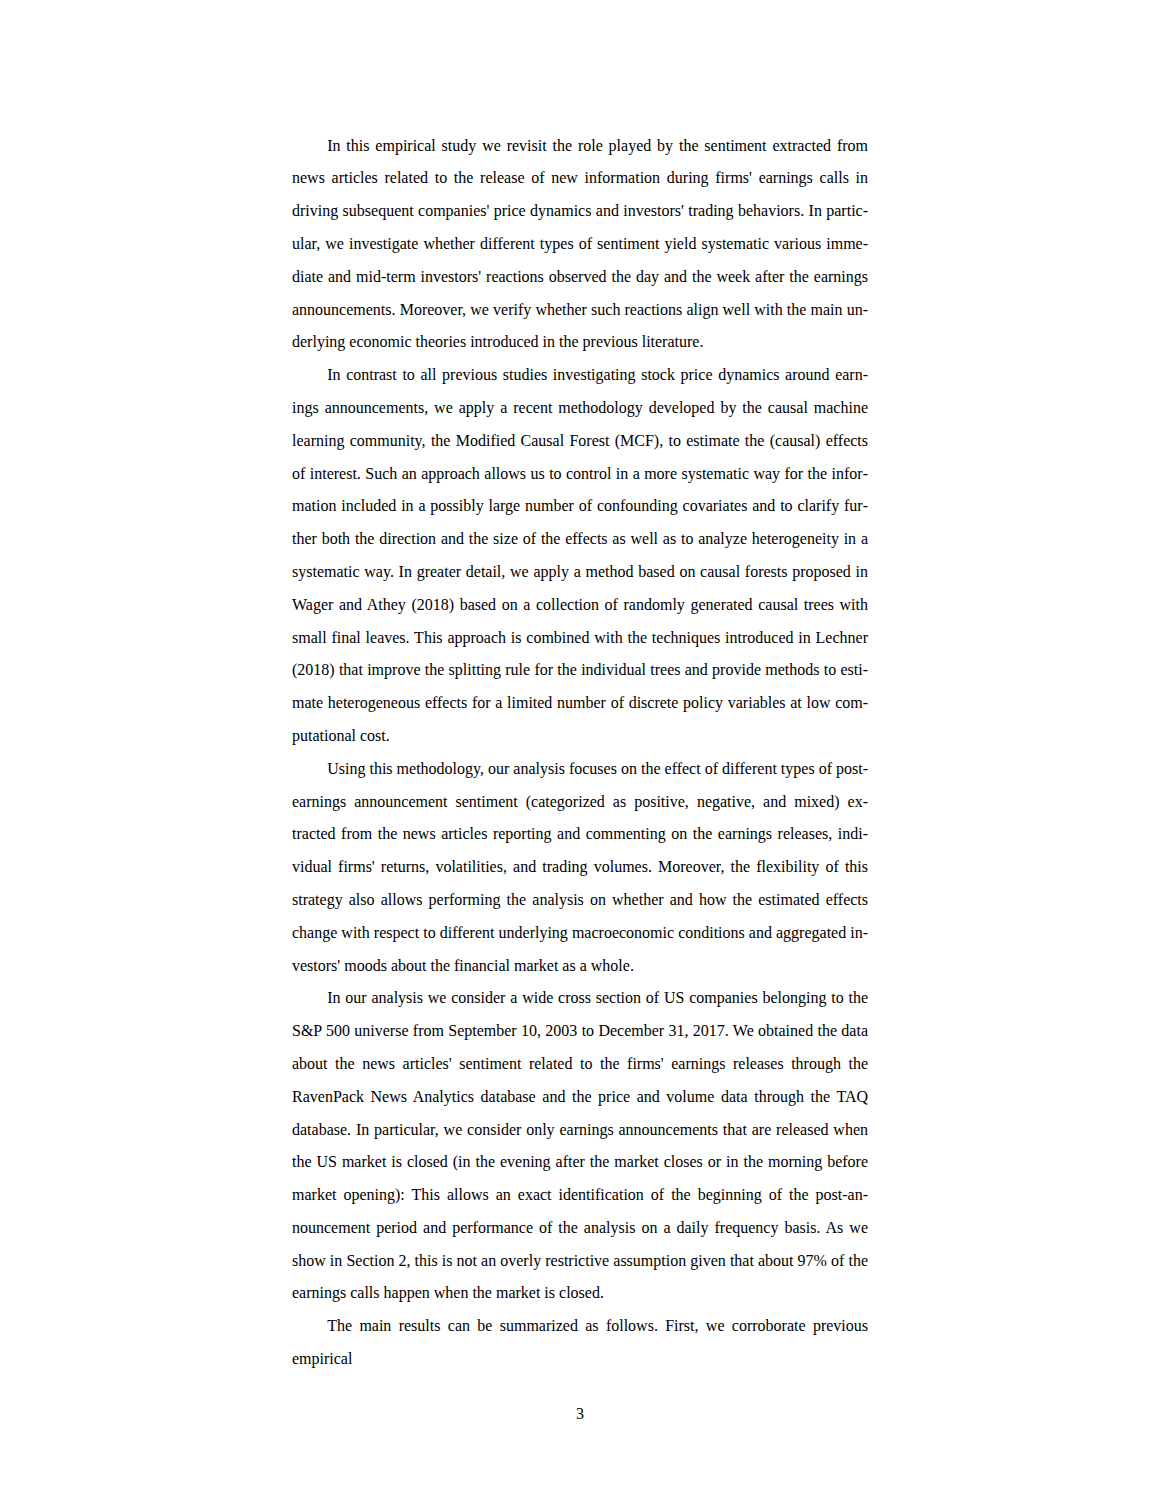In this empirical study we revisit the role played by the sentiment extracted from news articles related to the release of new information during firms' earnings calls in driving subsequent companies' price dynamics and investors' trading behaviors. In particular, we investigate whether different types of sentiment yield systematic various immediate and mid-term investors' reactions observed the day and the week after the earnings announcements. Moreover, we verify whether such reactions align well with the main underlying economic theories introduced in the previous literature.
In contrast to all previous studies investigating stock price dynamics around earnings announcements, we apply a recent methodology developed by the causal machine learning community, the Modified Causal Forest (MCF), to estimate the (causal) effects of interest. Such an approach allows us to control in a more systematic way for the information included in a possibly large number of confounding covariates and to clarify further both the direction and the size of the effects as well as to analyze heterogeneity in a systematic way. In greater detail, we apply a method based on causal forests proposed in Wager and Athey (2018) based on a collection of randomly generated causal trees with small final leaves. This approach is combined with the techniques introduced in Lechner (2018) that improve the splitting rule for the individual trees and provide methods to estimate heterogeneous effects for a limited number of discrete policy variables at low computational cost.
Using this methodology, our analysis focuses on the effect of different types of post-earnings announcement sentiment (categorized as positive, negative, and mixed) extracted from the news articles reporting and commenting on the earnings releases, individual firms' returns, volatilities, and trading volumes. Moreover, the flexibility of this strategy also allows performing the analysis on whether and how the estimated effects change with respect to different underlying macroeconomic conditions and aggregated investors' moods about the financial market as a whole.
In our analysis we consider a wide cross section of US companies belonging to the S&P 500 universe from September 10, 2003 to December 31, 2017. We obtained the data about the news articles' sentiment related to the firms' earnings releases through the RavenPack News Analytics database and the price and volume data through the TAQ database. In particular, we consider only earnings announcements that are released when the US market is closed (in the evening after the market closes or in the morning before market opening): This allows an exact identification of the beginning of the post-announcement period and performance of the analysis on a daily frequency basis. As we show in Section 2, this is not an overly restrictive assumption given that about 97% of the earnings calls happen when the market is closed.
The main results can be summarized as follows. First, we corroborate previous empirical
3